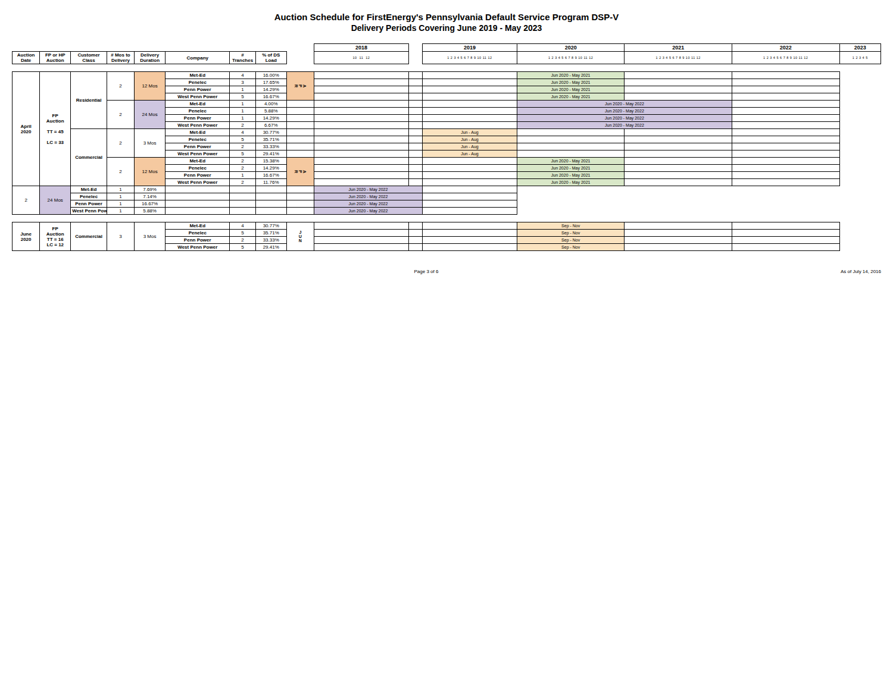Auction Schedule for FirstEnergy's Pennsylvania Default Service Program DSP-V
Delivery Periods Covering June 2019 - May 2023
| | 2018 | | 2019 | 2020 | 2021 | 2022 | 2023 |
| Auction Date | FP or HP Auction | Customer Class | # Mos to Delivery | Delivery Duration | Company | # Tranches | % of DS Load | | 10 11 12 | | 1 2 3 4 5 6 7 8 9 10 11 12 | 1 2 3 4 5 6 7 8 9 10 11 12 | 1 2 3 4 5 6 7 8 9 10 11 12 | 1 2 3 4 5 6 7 8 9 10 11 12 | 1 2 3 4 5 |
| April 2020 | FP Auction TT = 45 LC = 33 | Residential | 2 | 12 Mos | Met-Ed | 4 | 16.00% | A P R | | | | Jun 2020 - May 2021 | | |
| Penelec | 3 | 17.65% | | | | Jun 2020 - May 2021 | | |
| Penn Power | 1 | 14.29% | | | | Jun 2020 - May 2021 | | |
| West Penn Power | 5 | 16.67% | | | | Jun 2020 - May 2021 | | |
| 2 | 24 Mos | Met-Ed | 1 | 4.00% | | | | | Jun 2020 - May 2022 | |
| Penelec | 1 | 5.88% | | | | | Jun 2020 - May 2022 | |
| Penn Power | 1 | 14.29% | | | | | Jun 2020 - May 2022 | |
| West Penn Power | 2 | 6.67% | | | | | Jun 2020 - May 2022 | |
| Commercial | 2 | 3 Mos | Met-Ed | 4 | 30.77% | | | | Jun - Aug | | | |
| Penelec | 5 | 35.71% | | | | Jun - Aug | | | |
| Penn Power | 2 | 33.33% | | | | Jun - Aug | | | |
| West Penn Power | 5 | 29.41% | | | | Jun - Aug | | | |
| 2 | 12 Mos | Met-Ed | 2 | 15.38% | A P R | | | | Jun 2020 - May 2021 | | |
| Penelec | 2 | 14.29% | | | | Jun 2020 - May 2021 | | |
| Penn Power | 1 | 16.67% | | | | Jun 2020 - May 2021 | | |
| West Penn Power | 2 | 11.76% | | | | Jun 2020 - May 2021 | | |
| 2 | 24 Mos | Met-Ed | 1 | 7.69% | | | | | Jun 2020 - May 2022 | |
| Penelec | 1 | 7.14% | | | | | Jun 2020 - May 2022 | |
| Penn Power | 1 | 16.67% | | | | | Jun 2020 - May 2022 | |
| West Penn Power | 1 | 5.88% | | | | | Jun 2020 - May 2022 | |
| June 2020 | FP Auction TT = 16 LC = 12 | Commercial | 3 | 3 Mos | Met-Ed | 4 | 30.77% | J U N | | | | Sep - Nov | | |
| Penelec | 5 | 35.71% | | | | Sep - Nov | | |
| Penn Power | 2 | 33.33% | | | | Sep - Nov | | |
| West Penn Power | 5 | 29.41% | | | | Sep - Nov | | |
Page 3 of 6 As of July 14, 2016